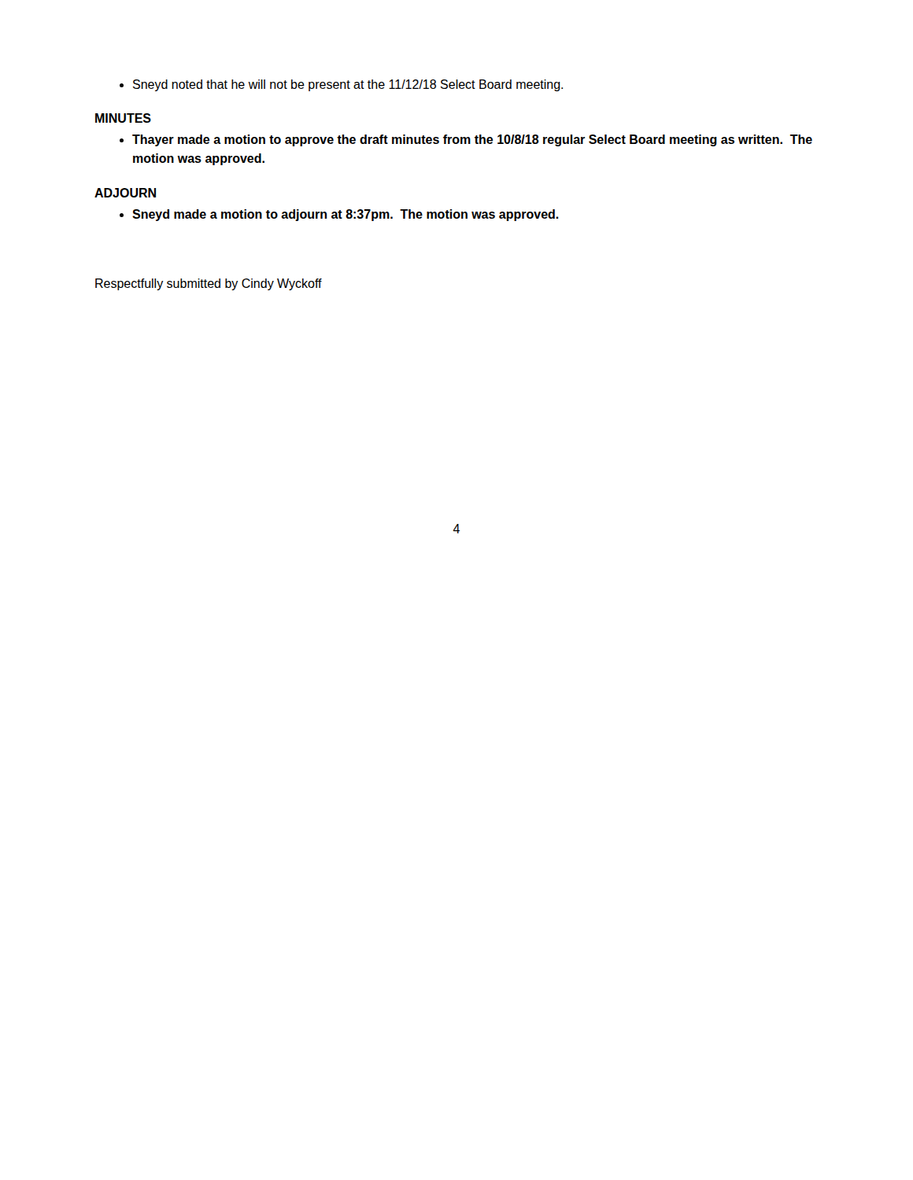Sneyd noted that he will not be present at the 11/12/18 Select Board meeting.
MINUTES
Thayer made a motion to approve the draft minutes from the 10/8/18 regular Select Board meeting as written. The motion was approved.
ADJOURN
Sneyd made a motion to adjourn at 8:37pm. The motion was approved.
Respectfully submitted by Cindy Wyckoff
4